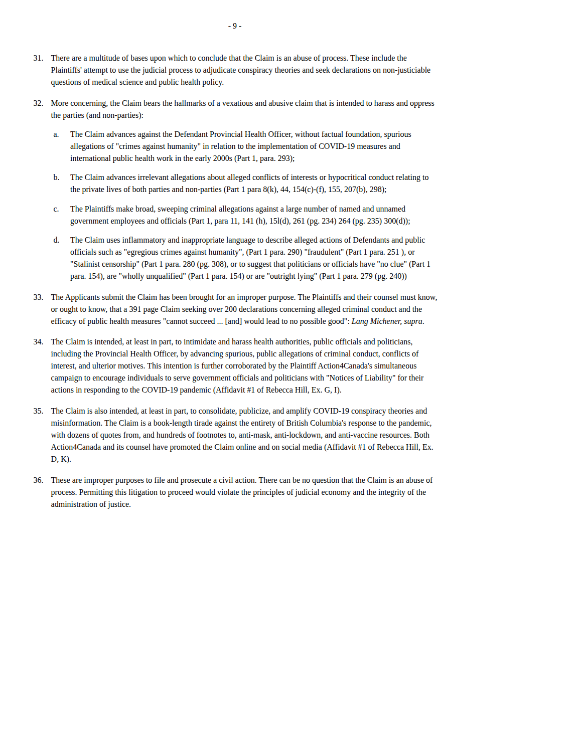- 9 -
There are a multitude of bases upon which to conclude that the Claim is an abuse of process. These include the Plaintiffs' attempt to use the judicial process to adjudicate conspiracy theories and seek declarations on non-justiciable questions of medical science and public health policy.
More concerning, the Claim bears the hallmarks of a vexatious and abusive claim that is intended to harass and oppress the parties (and non-parties):
The Claim advances against the Defendant Provincial Health Officer, without factual foundation, spurious allegations of "crimes against humanity" in relation to the implementation of COVID-19 measures and international public health work in the early 2000s (Part 1, para. 293);
The Claim advances irrelevant allegations about alleged conflicts of interests or hypocritical conduct relating to the private lives of both parties and non-parties (Part 1 para 8(k), 44, 154(c)-(f), 155, 207(b), 298);
The Plaintiffs make broad, sweeping criminal allegations against a large number of named and unnamed government employees and officials (Part 1, para 11, 141 (h), 15l(d), 261 (pg. 234) 264 (pg. 235) 300(d));
The Claim uses inflammatory and inappropriate language to describe alleged actions of Defendants and public officials such as "egregious crimes against humanity", (Part 1 para. 290) "fraudulent" (Part 1 para. 251 ), or "Stalinist censorship" (Part 1 para. 280 (pg. 308), or to suggest that politicians or officials have "no clue" (Part 1 para. 154), are "wholly unqualified" (Part 1 para. 154) or are "outright lying" (Part 1 para. 279 (pg. 240))
The Applicants submit the Claim has been brought for an improper purpose. The Plaintiffs and their counsel must know, or ought to know, that a 391 page Claim seeking over 200 declarations concerning alleged criminal conduct and the efficacy of public health measures "cannot succeed ... [and] would lead to no possible good": Lang Michener, supra.
The Claim is intended, at least in part, to intimidate and harass health authorities, public officials and politicians, including the Provincial Health Officer, by advancing spurious, public allegations of criminal conduct, conflicts of interest, and ulterior motives. This intention is further corroborated by the Plaintiff Action4Canada's simultaneous campaign to encourage individuals to serve government officials and politicians with "Notices of Liability" for their actions in responding to the COVID-19 pandemic (Affidavit #1 of Rebecca Hill, Ex. G, I).
The Claim is also intended, at least in part, to consolidate, publicize, and amplify COVID-19 conspiracy theories and misinformation. The Claim is a book-length tirade against the entirety of British Columbia's response to the pandemic, with dozens of quotes from, and hundreds of footnotes to, anti-mask, anti-lockdown, and anti-vaccine resources. Both Action4Canada and its counsel have promoted the Claim online and on social media (Affidavit #1 of Rebecca Hill, Ex. D, K).
These are improper purposes to file and prosecute a civil action. There can be no question that the Claim is an abuse of process. Permitting this litigation to proceed would violate the principles of judicial economy and the integrity of the administration of justice.